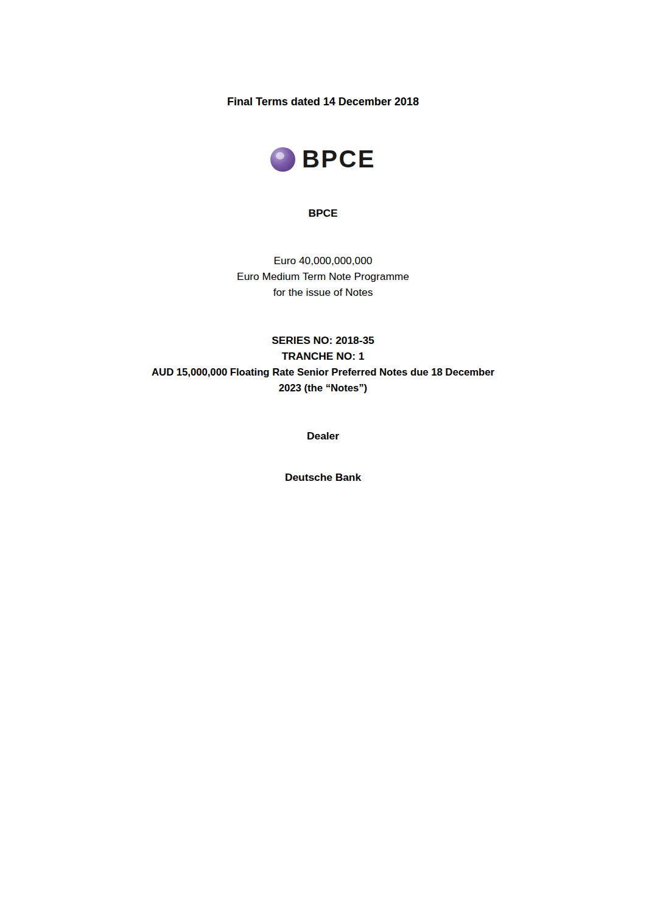Final Terms dated 14 December 2018
BPCE
BPCE
Euro 40,000,000,000
Euro Medium Term Note Programme
for the issue of Notes
SERIES NO: 2018-35
TRANCHE NO: 1
AUD 15,000,000 Floating Rate Senior Preferred Notes due 18 December 2023 (the “Notes”)
Dealer
Deutsche Bank